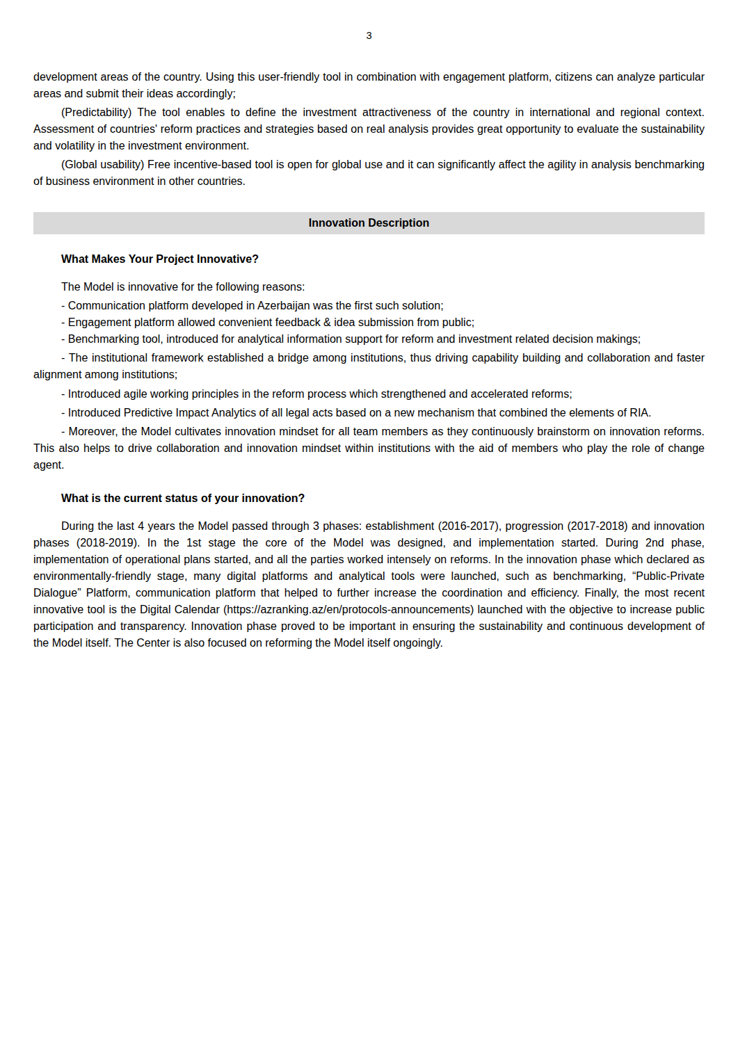3
development areas of the country. Using this user-friendly tool in combination with engagement platform, citizens can analyze particular areas and submit their ideas accordingly;
(Predictability) The tool enables to define the investment attractiveness of the country in international and regional context. Assessment of countries' reform practices and strategies based on real analysis provides great opportunity to evaluate the sustainability and volatility in the investment environment.
(Global usability) Free incentive-based tool is open for global use and it can significantly affect the agility in analysis benchmarking of business environment in other countries.
Innovation Description
What Makes Your Project Innovative?
The Model is innovative for the following reasons:
- Communication platform developed in Azerbaijan was the first such solution;
- Engagement platform allowed convenient feedback & idea submission from public;
- Benchmarking tool, introduced for analytical information support for reform and investment related decision makings;
- The institutional framework established a bridge among institutions, thus driving capability building and collaboration and faster alignment among institutions;
- Introduced agile working principles in the reform process which strengthened and accelerated reforms;
- Introduced Predictive Impact Analytics of all legal acts based on a new mechanism that combined the elements of RIA.
- Moreover, the Model cultivates innovation mindset for all team members as they continuously brainstorm on innovation reforms. This also helps to drive collaboration and innovation mindset within institutions with the aid of members who play the role of change agent.
What is the current status of your innovation?
During the last 4 years the Model passed through 3 phases: establishment (2016-2017), progression (2017-2018) and innovation phases (2018-2019). In the 1st stage the core of the Model was designed, and implementation started. During 2nd phase, implementation of operational plans started, and all the parties worked intensely on reforms. In the innovation phase which declared as environmentally-friendly stage, many digital platforms and analytical tools were launched, such as benchmarking, “Public-Private Dialogue” Platform, communication platform that helped to further increase the coordination and efficiency. Finally, the most recent innovative tool is the Digital Calendar (https://azranking.az/en/protocols-announcements) launched with the objective to increase public participation and transparency. Innovation phase proved to be important in ensuring the sustainability and continuous development of the Model itself. The Center is also focused on reforming the Model itself ongoingly.